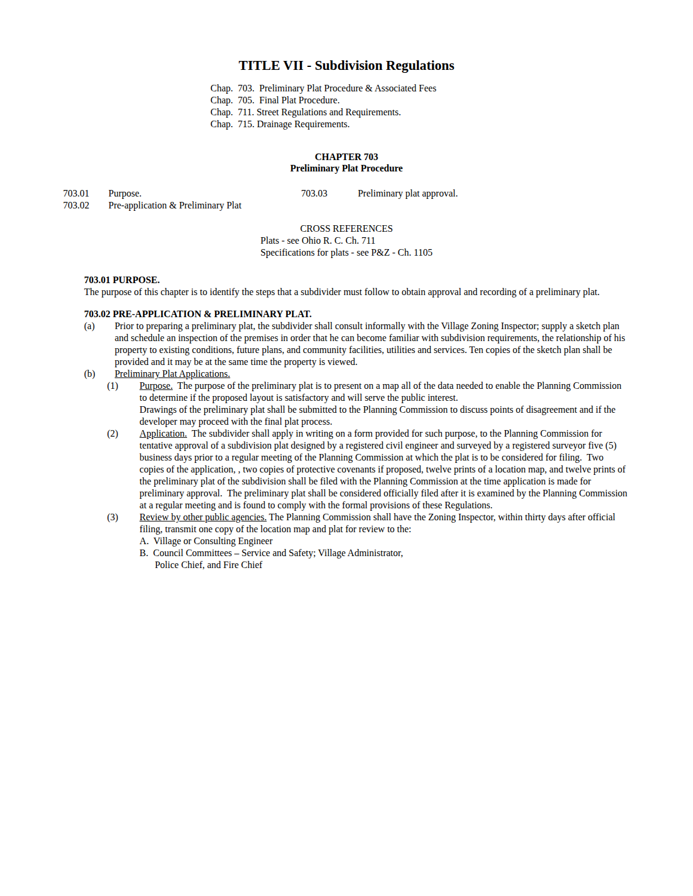TITLE VII - Subdivision Regulations
Chap. 703. Preliminary Plat Procedure & Associated Fees
Chap. 705. Final Plat Procedure.
Chap. 711. Street Regulations and Requirements.
Chap. 715. Drainage Requirements.
CHAPTER 703
Preliminary Plat Procedure
| 703.01 | Purpose. | 703.03 | Preliminary plat approval. |
| 703.02 | Pre-application & Preliminary Plat |
CROSS REFERENCES
Plats - see Ohio R. C. Ch. 711
Specifications for plats - see P&Z - Ch. 1105
703.01 PURPOSE.
The purpose of this chapter is to identify the steps that a subdivider must follow to obtain approval and recording of a preliminary plat.
703.02 PRE-APPLICATION & PRELIMINARY PLAT.
(a)
Prior to preparing a preliminary plat, the subdivider shall consult informally with the Village Zoning Inspector; supply a sketch plan and schedule an inspection of the premises in order that he can become familiar with subdivision requirements, the relationship of his property to existing conditions, future plans, and community facilities, utilities and services. Ten copies of the sketch plan shall be provided and it may be at the same time the property is viewed.
(b)
Preliminary Plat Applications.
(1)
Purpose. The purpose of the preliminary plat is to present on a map all of the data needed to enable the Planning Commission to determine if the proposed layout is satisfactory and will serve the public interest.
Drawings of the preliminary plat shall be submitted to the Planning Commission to discuss points of disagreement and if the developer may proceed with the final plat process.
(2)
Application. The subdivider shall apply in writing on a form provided for such purpose, to the Planning Commission for tentative approval of a subdivision plat designed by a registered civil engineer and surveyed by a registered surveyor five (5) business days prior to a regular meeting of the Planning Commission at which the plat is to be considered for filing. Two copies of the application, , two copies of protective covenants if proposed, twelve prints of a location map, and twelve prints of the preliminary plat of the subdivision shall be filed with the Planning Commission at the time application is made for preliminary approval. The preliminary plat shall be considered officially filed after it is examined by the Planning Commission at a regular meeting and is found to comply with the formal provisions of these Regulations.
(3)
Review by other public agencies. The Planning Commission shall have the Zoning Inspector, within thirty days after official filing, transmit one copy of the location map and plat for review to the:
A. Village or Consulting Engineer
B. Council Committees – Service and Safety; Village Administrator,
Police Chief, and Fire Chief